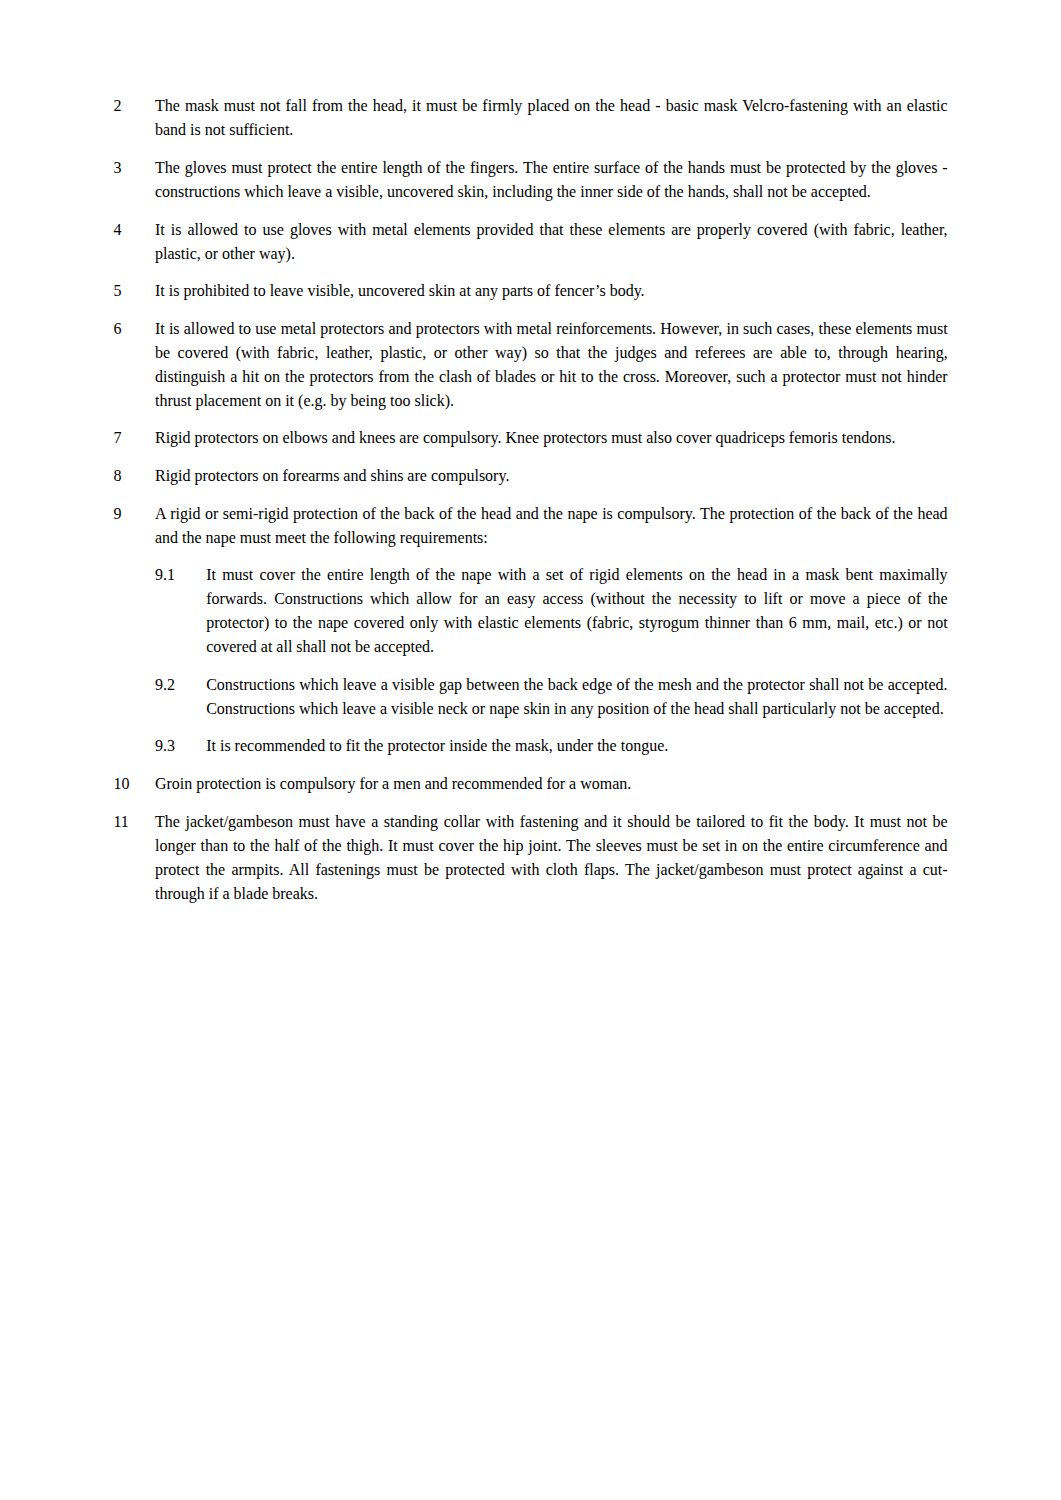The mask must not fall from the head, it must be firmly placed on the head - basic mask Velcro-fastening with an elastic band is not sufficient.
The gloves must protect the entire length of the fingers. The entire surface of the hands must be protected by the gloves - constructions which leave a visible, uncovered skin, including the inner side of the hands, shall not be accepted.
It is allowed to use gloves with metal elements provided that these elements are properly covered (with fabric, leather, plastic, or other way).
It is prohibited to leave visible, uncovered skin at any parts of fencer’s body.
It is allowed to use metal protectors and protectors with metal reinforcements. However, in such cases, these elements must be covered (with fabric, leather, plastic, or other way) so that the judges and referees are able to, through hearing, distinguish a hit on the protectors from the clash of blades or hit to the cross. Moreover, such a protector must not hinder thrust placement on it (e.g. by being too slick).
Rigid protectors on elbows and knees are compulsory. Knee protectors must also cover quadriceps femoris tendons.
Rigid protectors on forearms and shins are compulsory.
A rigid or semi-rigid protection of the back of the head and the nape is compulsory. The protection of the back of the head and the nape must meet the following requirements:
It must cover the entire length of the nape with a set of rigid elements on the head in a mask bent maximally forwards. Constructions which allow for an easy access (without the necessity to lift or move a piece of the protector) to the nape covered only with elastic elements (fabric, styrogum thinner than 6 mm, mail, etc.) or not covered at all shall not be accepted.
Constructions which leave a visible gap between the back edge of the mesh and the protector shall not be accepted. Constructions which leave a visible neck or nape skin in any position of the head shall particularly not be accepted.
It is recommended to fit the protector inside the mask, under the tongue.
Groin protection is compulsory for a men and recommended for a woman.
The jacket/gambeson must have a standing collar with fastening and it should be tailored to fit the body. It must not be longer than to the half of the thigh. It must cover the hip joint. The sleeves must be set in on the entire circumference and protect the armpits. All fastenings must be protected with cloth flaps. The jacket/gambeson must protect against a cut-through if a blade breaks.